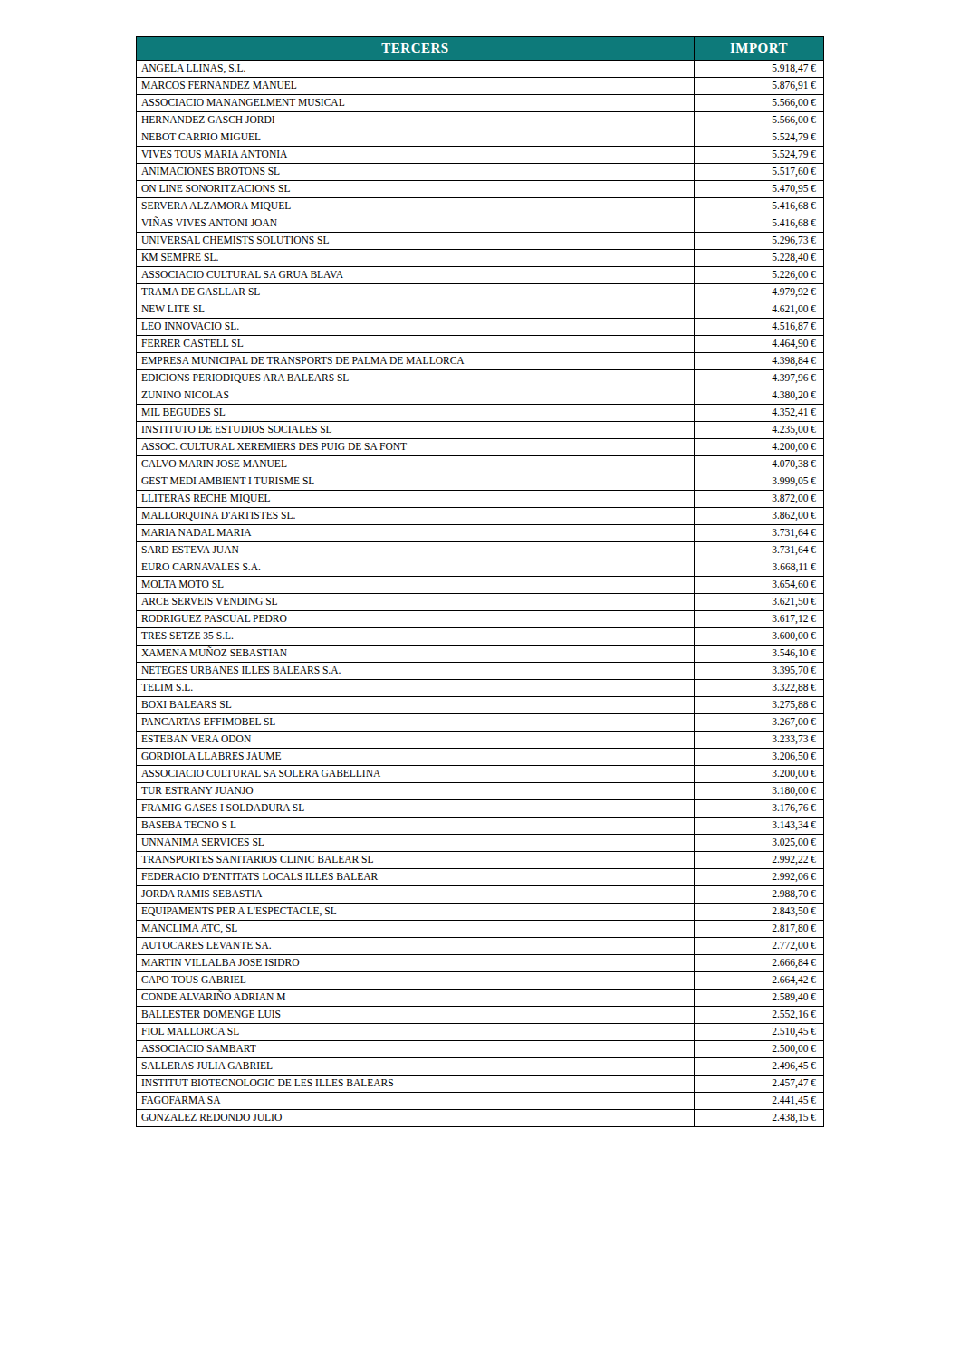| TERCERS | IMPORT |
| --- | --- |
| ANGELA LLINAS, S.L. | 5.918,47 € |
| MARCOS FERNANDEZ MANUEL | 5.876,91 € |
| ASSOCIACIO MANANGELMENT MUSICAL | 5.566,00 € |
| HERNANDEZ GASCH JORDI | 5.566,00 € |
| NEBOT CARRIO MIGUEL | 5.524,79 € |
| VIVES TOUS MARIA ANTONIA | 5.524,79 € |
| ANIMACIONES BROTONS SL | 5.517,60 € |
| ON LINE SONORITZACIONS SL | 5.470,95 € |
| SERVERA ALZAMORA MIQUEL | 5.416,68 € |
| VIÑAS VIVES ANTONI JOAN | 5.416,68 € |
| UNIVERSAL CHEMISTS SOLUTIONS SL | 5.296,73 € |
| KM SEMPRE SL. | 5.228,40 € |
| ASSOCIACIO CULTURAL SA GRUA BLAVA | 5.226,00 € |
| TRAMA DE GASLLAR SL | 4.979,92 € |
| NEW LITE SL | 4.621,00 € |
| LEO INNOVACIO SL. | 4.516,87 € |
| FERRER CASTELL SL | 4.464,90 € |
| EMPRESA MUNICIPAL DE TRANSPORTS DE PALMA DE MALLORCA | 4.398,84 € |
| EDICIONS PERIODIQUES ARA BALEARS SL | 4.397,96 € |
| ZUNINO NICOLAS | 4.380,20 € |
| MIL BEGUDES SL | 4.352,41 € |
| INSTITUTO DE ESTUDIOS SOCIALES SL | 4.235,00 € |
| ASSOC. CULTURAL XEREMIERS DES PUIG DE SA FONT | 4.200,00 € |
| CALVO MARIN JOSE MANUEL | 4.070,38 € |
| GEST MEDI AMBIENT I TURISME SL | 3.999,05 € |
| LLITERAS RECHE MIQUEL | 3.872,00 € |
| MALLORQUINA D'ARTISTES SL. | 3.862,00 € |
| MARIA NADAL MARIA | 3.731,64 € |
| SARD ESTEVA JUAN | 3.731,64 € |
| EURO CARNAVALES S.A. | 3.668,11 € |
| MOLTA MOTO SL | 3.654,60 € |
| ARCE SERVEIS VENDING SL | 3.621,50 € |
| RODRIGUEZ PASCUAL PEDRO | 3.617,12 € |
| TRES SETZE 35 S.L. | 3.600,00 € |
| XAMENA MUÑOZ SEBASTIAN | 3.546,10 € |
| NETEGES URBANES ILLES BALEARS S.A. | 3.395,70 € |
| TELIM S.L. | 3.322,88 € |
| BOXI BALEARS SL | 3.275,88 € |
| PANCARTAS EFFIMOBEL SL | 3.267,00 € |
| ESTEBAN VERA ODON | 3.233,73 € |
| GORDIOLA LLABRES JAUME | 3.206,50 € |
| ASSOCIACIO CULTURAL SA SOLERA GABELLINA | 3.200,00 € |
| TUR ESTRANY JUANJO | 3.180,00 € |
| FRAMIG GASES I SOLDADURA SL | 3.176,76 € |
| BASEBA TECNO S L | 3.143,34 € |
| UNNANIMA SERVICES SL | 3.025,00 € |
| TRANSPORTES SANITARIOS CLINIC BALEAR SL | 2.992,22 € |
| FEDERACIO D'ENTITATS LOCALS ILLES BALEAR | 2.992,06 € |
| JORDA RAMIS SEBASTIA | 2.988,70 € |
| EQUIPAMENTS PER A L'ESPECTACLE, SL | 2.843,50 € |
| MANCLIMA ATC, SL | 2.817,80 € |
| AUTOCARES LEVANTE SA. | 2.772,00 € |
| MARTIN VILLALBA JOSE ISIDRO | 2.666,84 € |
| CAPO TOUS GABRIEL | 2.664,42 € |
| CONDE ALVARIÑO ADRIAN M | 2.589,40 € |
| BALLESTER DOMENGE LUIS | 2.552,16 € |
| FIOL MALLORCA SL | 2.510,45 € |
| ASSOCIACIO SAMBART | 2.500,00 € |
| SALLERAS JULIA GABRIEL | 2.496,45 € |
| INSTITUT BIOTECNOLOGIC DE LES ILLES BALEARS | 2.457,47 € |
| FAGOFARMA SA | 2.441,45 € |
| GONZALEZ REDONDO JULIO | 2.438,15 € |